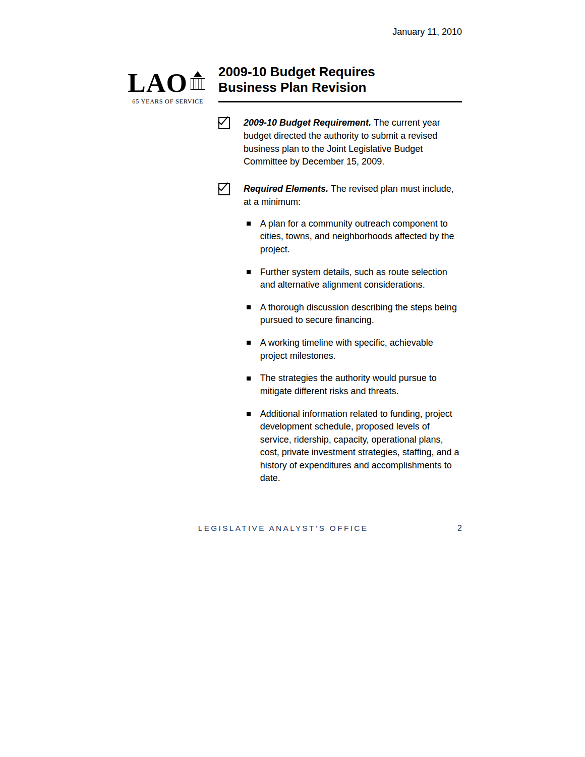January 11, 2010
LAO
65 YEARS OF SERVICE
2009-10 Budget Requires
Business Plan Revision
2009-10 Budget Requirement. The current year budget directed the authority to submit a revised business plan to the Joint Legislative Budget Committee by December 15, 2009.
Required Elements. The revised plan must include, at a minimum:
A plan for a community outreach component to cities, towns, and neighborhoods affected by the project.
Further system details, such as route selection and alternative alignment considerations.
A thorough discussion describing the steps being pursued to secure financing.
A working timeline with specific, achievable project milestones.
The strategies the authority would pursue to mitigate different risks and threats.
Additional information related to funding, project development schedule, proposed levels of service, ridership, capacity, operational plans, cost, private investment strategies, staffing, and a history of expenditures and accomplishments to date.
LEGISLATIVE ANALYST’S OFFICE
2